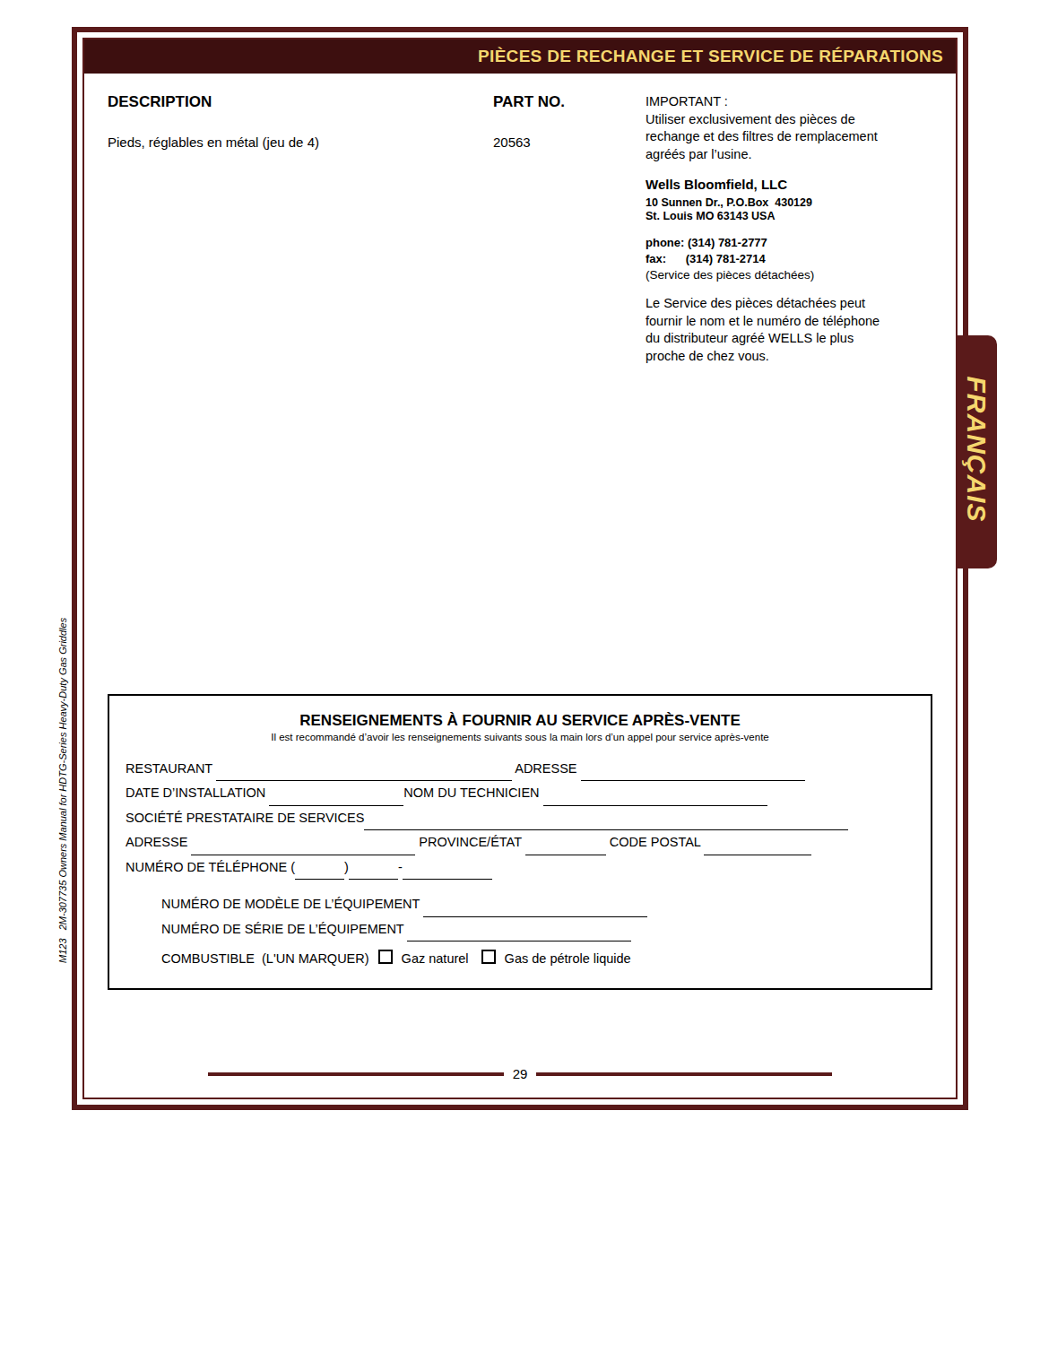PIÈCES DE RECHANGE ET SERVICE DE RÉPARATIONS
DESCRIPTION
Pieds, réglables en métal (jeu de 4)
PART NO.
20563
IMPORTANT :
Utiliser exclusivement des pièces de rechange et des filtres de remplacement agréés par l’usine.
Wells Bloomfield, LLC
10 Sunnen Dr., P.O.Box 430129
St. Louis MO 63143 USA
phone: (314) 781-2777
fax: (314) 781-2714
(Service des pièces détachées)
Le Service des pièces détachées peut fournir le nom et le numéro de téléphone du distributeur agréé WELLS le plus proche de chez vous.
FRANÇAIS
M123 2M-307735 Owners Manual for HDTG-Series Heavy-Duty Gas Griddles
RENSEIGNEMENTS À FOURNIR AU SERVICE APRÈS-VENTE
Il est recommandé d’avoir les renseignements suivants sous la main lors d’un appel pour service après-vente
RESTAURANT ADRESSE
DATE D’INSTALLATION NOM DU TECHNICIEN
SOCIÉTÉ PRESTATAIRE DE SERVICES
ADRESSE PROVINCE/ÉTAT CODE POSTAL
NUMÉRO DE TÉLÉPHONE ( ) -
NUMÉRO DE MODÈLE DE L’ÉQUIPEMENT
NUMÉRO DE SÉRIE DE L’ÉQUIPEMENT
COMBUSTIBLE (L'UN MARQUER) Gaz naturel Gas de pétrole liquide
29